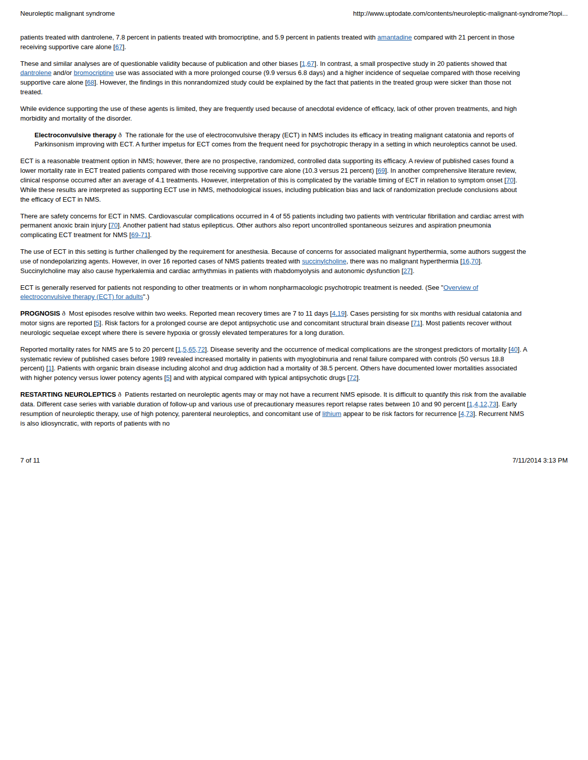Neuroleptic malignant syndrome
http://www.uptodate.com/contents/neuroleptic-malignant-syndrome?topi...
patients treated with dantrolene, 7.8 percent in patients treated with bromocriptine, and 5.9 percent in patients treated with amantadine compared with 21 percent in those receiving supportive care alone [67].
These and similar analyses are of questionable validity because of publication and other biases [1,67]. In contrast, a small prospective study in 20 patients showed that dantrolene and/or bromocriptine use was associated with a more prolonged course (9.9 versus 6.8 days) and a higher incidence of sequelae compared with those receiving supportive care alone [68]. However, the findings in this nonrandomized study could be explained by the fact that patients in the treated group were sicker than those not treated.
While evidence supporting the use of these agents is limited, they are frequently used because of anecdotal evidence of efficacy, lack of other proven treatments, and high morbidity and mortality of the disorder.
Electroconvulsive therapy ð The rationale for the use of electroconvulsive therapy (ECT) in NMS includes its efficacy in treating malignant catatonia and reports of Parkinsonism improving with ECT. A further impetus for ECT comes from the frequent need for psychotropic therapy in a setting in which neuroleptics cannot be used.
ECT is a reasonable treatment option in NMS; however, there are no prospective, randomized, controlled data supporting its efficacy. A review of published cases found a lower mortality rate in ECT treated patients compared with those receiving supportive care alone (10.3 versus 21 percent) [69]. In another comprehensive literature review, clinical response occurred after an average of 4.1 treatments. However, interpretation of this is complicated by the variable timing of ECT in relation to symptom onset [70]. While these results are interpreted as supporting ECT use in NMS, methodological issues, including publication bias and lack of randomization preclude conclusions about the efficacy of ECT in NMS.
There are safety concerns for ECT in NMS. Cardiovascular complications occurred in 4 of 55 patients including two patients with ventricular fibrillation and cardiac arrest with permanent anoxic brain injury [70]. Another patient had status epilepticus. Other authors also report uncontrolled spontaneous seizures and aspiration pneumonia complicating ECT treatment for NMS [69-71].
The use of ECT in this setting is further challenged by the requirement for anesthesia. Because of concerns for associated malignant hyperthermia, some authors suggest the use of nondepolarizing agents. However, in over 16 reported cases of NMS patients treated with succinylcholine, there was no malignant hyperthermia [16,70]. Succinylcholine may also cause hyperkalemia and cardiac arrhythmias in patients with rhabdomyolysis and autonomic dysfunction [27].
ECT is generally reserved for patients not responding to other treatments or in whom nonpharmacologic psychotropic treatment is needed. (See "Overview of electroconvulsive therapy (ECT) for adults".)
PROGNOSIS ð Most episodes resolve within two weeks. Reported mean recovery times are 7 to 11 days [4,19]. Cases persisting for six months with residual catatonia and motor signs are reported [5]. Risk factors for a prolonged course are depot antipsychotic use and concomitant structural brain disease [71]. Most patients recover without neurologic sequelae except where there is severe hypoxia or grossly elevated temperatures for a long duration.
Reported mortality rates for NMS are 5 to 20 percent [1,5,65,72]. Disease severity and the occurrence of medical complications are the strongest predictors of mortality [40]. A systematic review of published cases before 1989 revealed increased mortality in patients with myoglobinuria and renal failure compared with controls (50 versus 18.8 percent) [1]. Patients with organic brain disease including alcohol and drug addiction had a mortality of 38.5 percent. Others have documented lower mortalities associated with higher potency versus lower potency agents [5] and with atypical compared with typical antipsychotic drugs [72].
RESTARTING NEUROLEPTICS ð Patients restarted on neuroleptic agents may or may not have a recurrent NMS episode. It is difficult to quantify this risk from the available data. Different case series with variable duration of follow-up and various use of precautionary measures report relapse rates between 10 and 90 percent [1,4,12,73]. Early resumption of neuroleptic therapy, use of high potency, parenteral neuroleptics, and concomitant use of lithium appear to be risk factors for recurrence [4,73]. Recurrent NMS is also idiosyncratic, with reports of patients with no
7 of 11
7/11/2014 3:13 PM